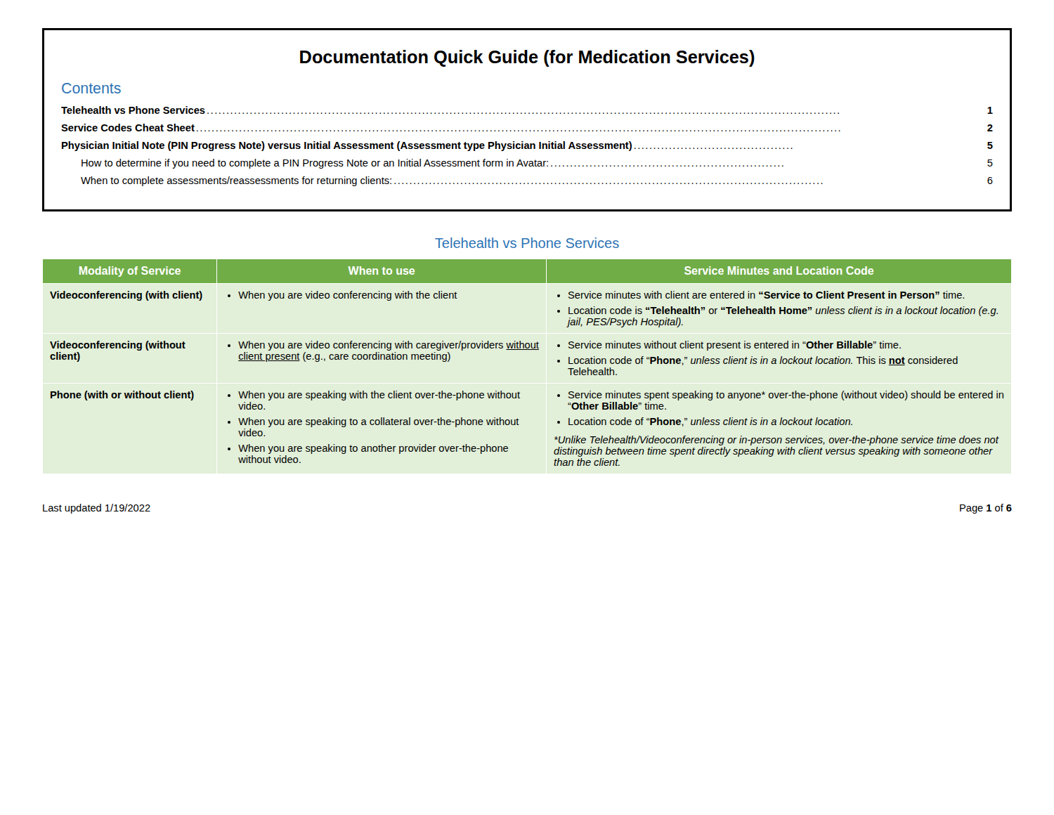Documentation Quick Guide (for Medication Services)
Contents
Telehealth vs Phone Services .................................................................................................................................................................. 1
Service Codes Cheat Sheet ..................................................................................................................................................................... 2
Physician Initial Note (PIN Progress Note) versus Initial Assessment (Assessment type Physician Initial Assessment) ......................................... 5
How to determine if you need to complete a PIN Progress Note or an Initial Assessment form in Avatar: ............................................................ 5
When to complete assessments/reassessments for returning clients: .............................................................................................................. 6
Telehealth vs Phone Services
| Modality of Service | When to use | Service Minutes and Location Code |
| --- | --- | --- |
| Videoconferencing (with client) | When you are video conferencing with the client | Service minutes with client are entered in “Service to Client Present in Person” time. Location code is “Telehealth” or “Telehealth Home” unless client is in a lockout location (e.g. jail, PES/Psych Hospital). |
| Videoconferencing (without client) | When you are video conferencing with caregiver/providers without client present (e.g., care coordination meeting) | Service minutes without client present is entered in “ Other Billable ” time. Location code of “ Phone ,” unless client is in a lockout location. This is not considered Telehealth. |
| Phone (with or without client) | When you are speaking with the client over-the-phone without video. When you are speaking to a collateral over-the-phone without video. When you are speaking to another provider over-the-phone without video. | Service minutes spent speaking to anyone* over-the-phone (without video) should be entered in “ Other Billable ” time. Location code of “ Phone ,” unless client is in a lockout location. *Unlike Telehealth/Videoconferencing or in-person services, over-the-phone service time does not distinguish between time spent directly speaking with client versus speaking with someone other than the client. |
Last updated 1/19/2022 Page 1 of 6